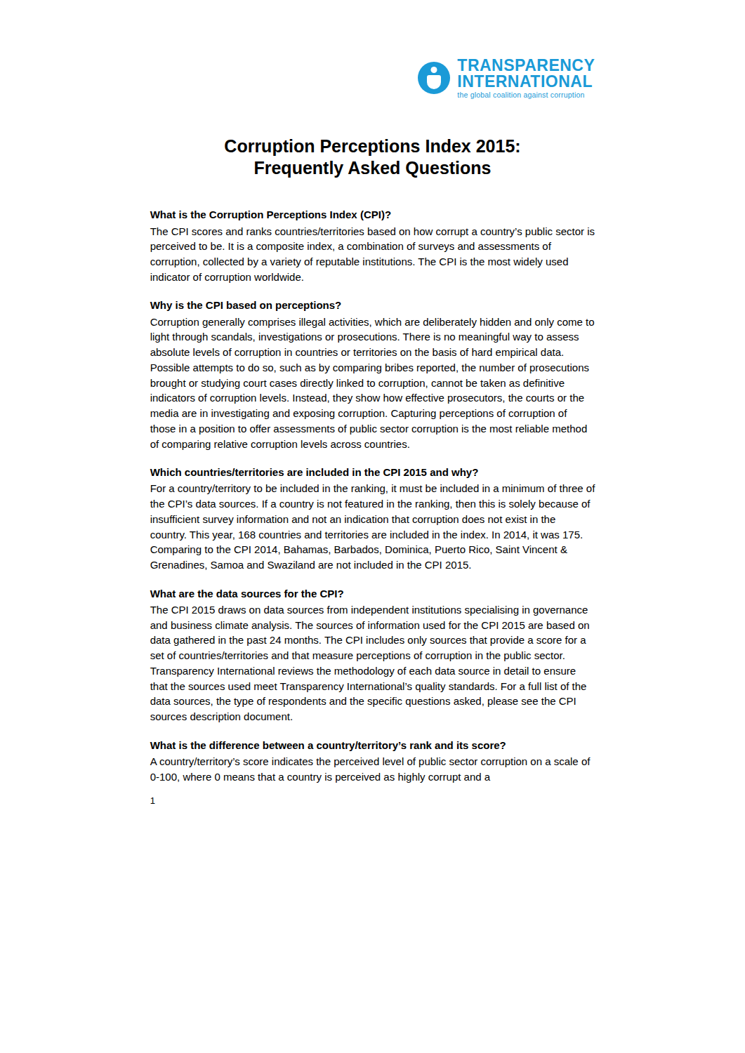TRANSPARENCY INTERNATIONAL the global coalition against corruption
Corruption Perceptions Index 2015:
Frequently Asked Questions
What is the Corruption Perceptions Index (CPI)?
The CPI scores and ranks countries/territories based on how corrupt a country’s public sector is perceived to be. It is a composite index, a combination of surveys and assessments of corruption, collected by a variety of reputable institutions. The CPI is the most widely used indicator of corruption worldwide.
Why is the CPI based on perceptions?
Corruption generally comprises illegal activities, which are deliberately hidden and only come to light through scandals, investigations or prosecutions. There is no meaningful way to assess absolute levels of corruption in countries or territories on the basis of hard empirical data. Possible attempts to do so, such as by comparing bribes reported, the number of prosecutions brought or studying court cases directly linked to corruption, cannot be taken as definitive indicators of corruption levels. Instead, they show how effective prosecutors, the courts or the media are in investigating and exposing corruption. Capturing perceptions of corruption of those in a position to offer assessments of public sector corruption is the most reliable method of comparing relative corruption levels across countries.
Which countries/territories are included in the CPI 2015 and why?
For a country/territory to be included in the ranking, it must be included in a minimum of three of the CPI’s data sources. If a country is not featured in the ranking, then this is solely because of insufficient survey information and not an indication that corruption does not exist in the country. This year, 168 countries and territories are included in the index. In 2014, it was 175. Comparing to the CPI 2014, Bahamas, Barbados, Dominica, Puerto Rico, Saint Vincent & Grenadines, Samoa and Swaziland are not included in the CPI 2015.
What are the data sources for the CPI?
The CPI 2015 draws on data sources from independent institutions specialising in governance and business climate analysis. The sources of information used for the CPI 2015 are based on data gathered in the past 24 months. The CPI includes only sources that provide a score for a set of countries/territories and that measure perceptions of corruption in the public sector. Transparency International reviews the methodology of each data source in detail to ensure that the sources used meet Transparency International’s quality standards. For a full list of the data sources, the type of respondents and the specific questions asked, please see the CPI sources description document.
What is the difference between a country/territory’s rank and its score?
A country/territory’s score indicates the perceived level of public sector corruption on a scale of 0-100, where 0 means that a country is perceived as highly corrupt and a
1